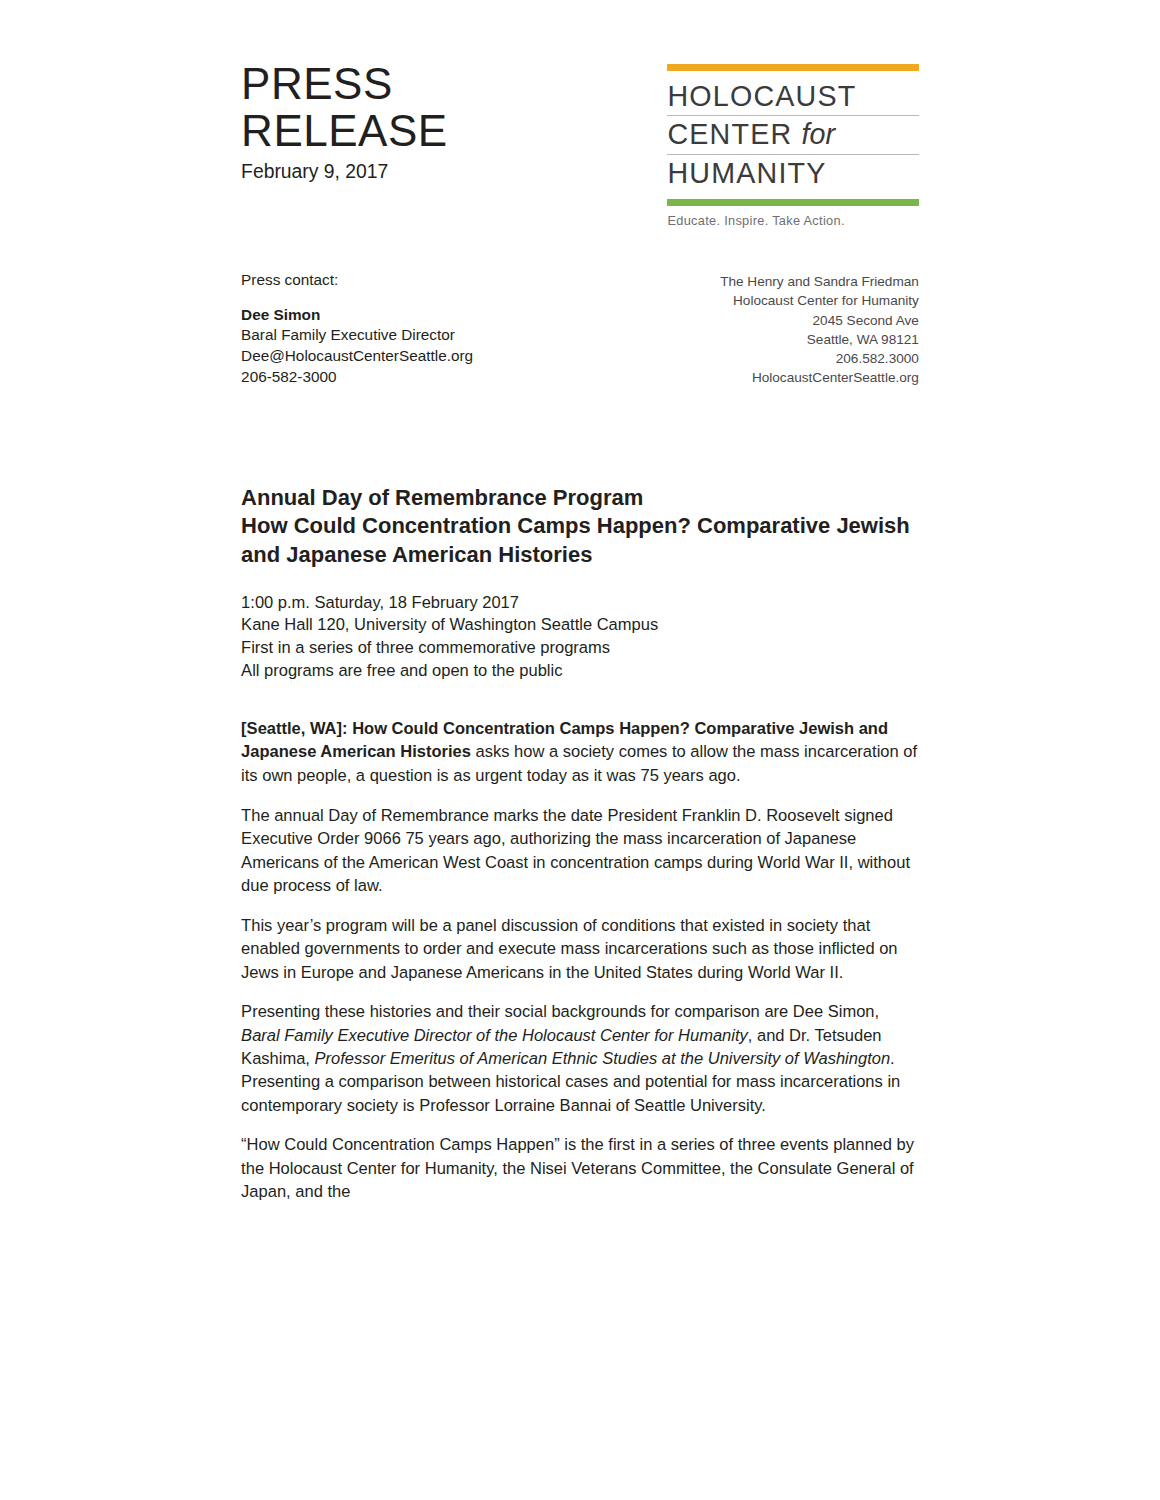PRESS
RELEASE
February 9, 2017
HOLOCAUST
CENTER for
HUMANITY
Educate. Inspire. Take Action.
Press contact:
Dee Simon
Baral Family Executive Director
Dee@HolocaustCenterSeattle.org
206-582-3000
The Henry and Sandra Friedman
Holocaust Center for Humanity
2045 Second Ave
Seattle, WA 98121
206.582.3000
HolocaustCenterSeattle.org
Annual Day of Remembrance Program
How Could Concentration Camps Happen? Comparative Jewish and Japanese American Histories
1:00 p.m. Saturday, 18 February 2017
Kane Hall 120, University of Washington Seattle Campus
First in a series of three commemorative programs
All programs are free and open to the public
[Seattle, WA]: How Could Concentration Camps Happen? Comparative Jewish and Japanese American Histories asks how a society comes to allow the mass incarceration of its own people, a question is as urgent today as it was 75 years ago.
The annual Day of Remembrance marks the date President Franklin D. Roosevelt signed Executive Order 9066 75 years ago, authorizing the mass incarceration of Japanese Americans of the American West Coast in concentration camps during World War II, without due process of law.
This year’s program will be a panel discussion of conditions that existed in society that enabled governments to order and execute mass incarcerations such as those inflicted on Jews in Europe and Japanese Americans in the United States during World War II.
Presenting these histories and their social backgrounds for comparison are Dee Simon, Baral Family Executive Director of the Holocaust Center for Humanity, and Dr. Tetsuden Kashima, Professor Emeritus of American Ethnic Studies at the University of Washington. Presenting a comparison between historical cases and potential for mass incarcerations in contemporary society is Professor Lorraine Bannai of Seattle University.
“How Could Concentration Camps Happen” is the first in a series of three events planned by the Holocaust Center for Humanity, the Nisei Veterans Committee, the Consulate General of Japan, and the